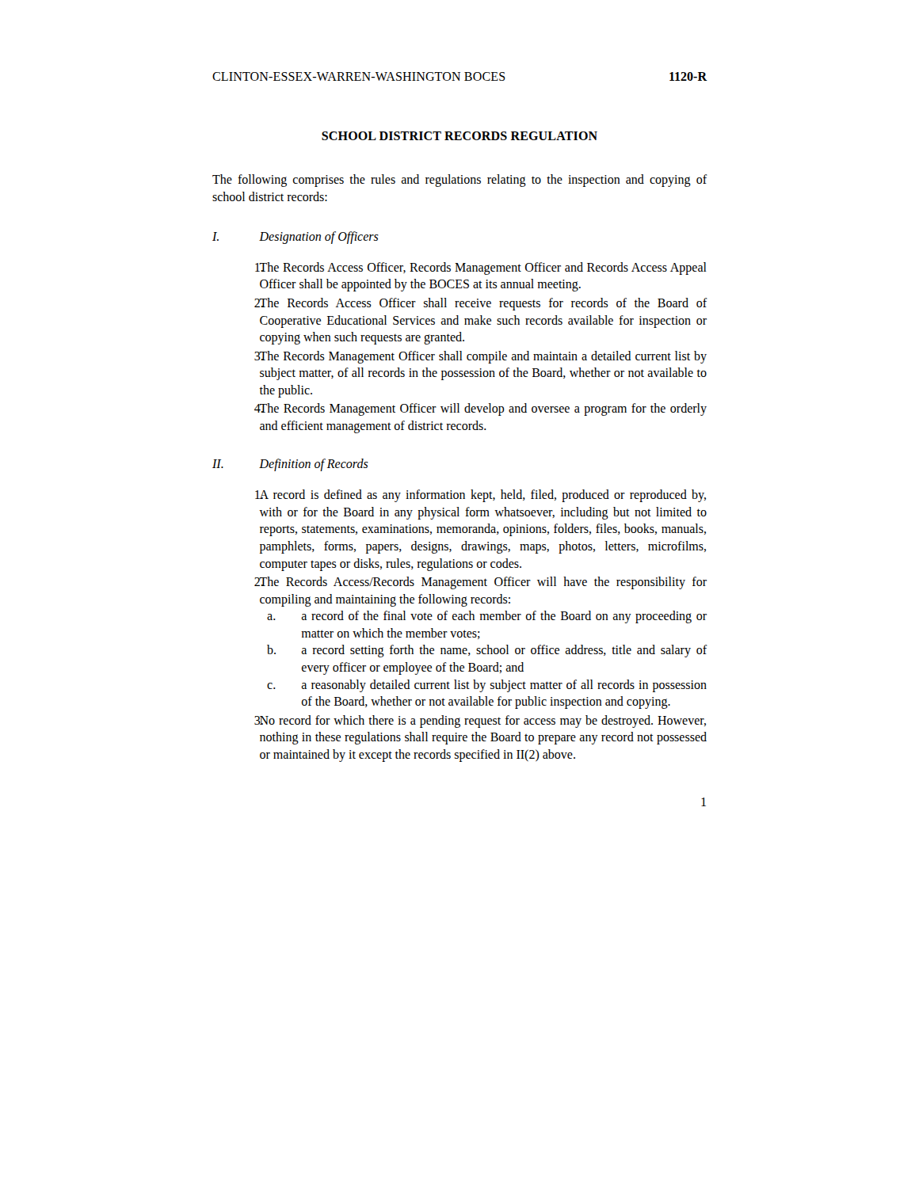CLINTON-ESSEX-WARREN-WASHINGTON BOCES
1120-R
SCHOOL DISTRICT RECORDS REGULATION
The following comprises the rules and regulations relating to the inspection and copying of school district records:
I.
Designation of Officers
1.
The Records Access Officer, Records Management Officer and Records Access Appeal Officer shall be appointed by the BOCES at its annual meeting.
2.
The Records Access Officer shall receive requests for records of the Board of Cooperative Educational Services and make such records available for inspection or copying when such requests are granted.
3.
The Records Management Officer shall compile and maintain a detailed current list by subject matter, of all records in the possession of the Board, whether or not available to the public.
4.
The Records Management Officer will develop and oversee a program for the orderly and efficient management of district records.
II.
Definition of Records
1.
A record is defined as any information kept, held, filed, produced or reproduced by, with or for the Board in any physical form whatsoever, including but not limited to reports, statements, examinations, memoranda, opinions, folders, files, books, manuals, pamphlets, forms, papers, designs, drawings, maps, photos, letters, microfilms, computer tapes or disks, rules, regulations or codes.
2.
The Records Access/Records Management Officer will have the responsibility for compiling and maintaining the following records:
a.
a record of the final vote of each member of the Board on any proceeding or matter on which the member votes;
b.
a record setting forth the name, school or office address, title and salary of every officer or employee of the Board; and
c.
a reasonably detailed current list by subject matter of all records in possession of the Board, whether or not available for public inspection and copying.
3.
No record for which there is a pending request for access may be destroyed. However, nothing in these regulations shall require the Board to prepare any record not possessed or maintained by it except the records specified in II(2) above.
1